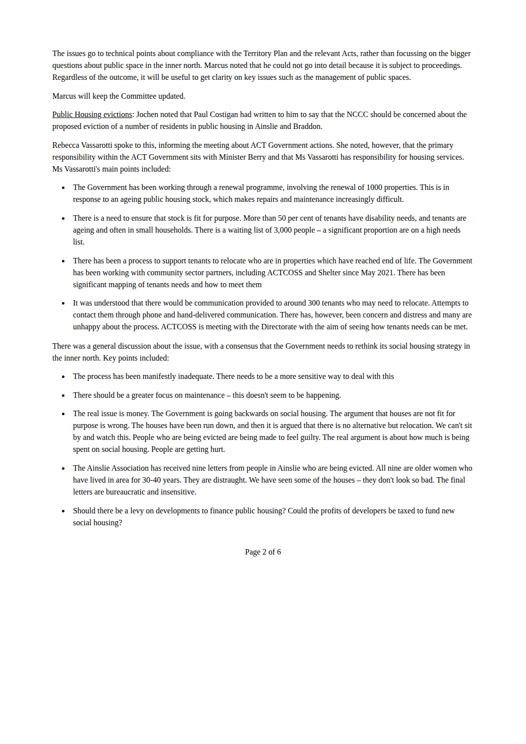The issues go to technical points about compliance with the Territory Plan and the relevant Acts, rather than focussing on the bigger questions about public space in the inner north. Marcus noted that he could not go into detail because it is subject to proceedings. Regardless of the outcome, it will be useful to get clarity on key issues such as the management of public spaces.
Marcus will keep the Committee updated.
Public Housing evictions: Jochen noted that Paul Costigan had written to him to say that the NCCC should be concerned about the proposed eviction of a number of residents in public housing in Ainslie and Braddon.
Rebecca Vassarotti spoke to this, informing the meeting about ACT Government actions. She noted, however, that the primary responsibility within the ACT Government sits with Minister Berry and that Ms Vassarotti has responsibility for housing services. Ms Vassarotti's main points included:
The Government has been working through a renewal programme, involving the renewal of 1000 properties. This is in response to an ageing public housing stock, which makes repairs and maintenance increasingly difficult.
There is a need to ensure that stock is fit for purpose. More than 50 per cent of tenants have disability needs, and tenants are ageing and often in small households. There is a waiting list of 3,000 people – a significant proportion are on a high needs list.
There has been a process to support tenants to relocate who are in properties which have reached end of life. The Government has been working with community sector partners, including ACTCOSS and Shelter since May 2021. There has been significant mapping of tenants needs and how to meet them
It was understood that there would be communication provided to around 300 tenants who may need to relocate. Attempts to contact them through phone and hand-delivered communication. There has, however, been concern and distress and many are unhappy about the process. ACTCOSS is meeting with the Directorate with the aim of seeing how tenants needs can be met.
There was a general discussion about the issue, with a consensus that the Government needs to rethink its social housing strategy in the inner north. Key points included:
The process has been manifestly inadequate. There needs to be a more sensitive way to deal with this
There should be a greater focus on maintenance – this doesn't seem to be happening.
The real issue is money. The Government is going backwards on social housing. The argument that houses are not fit for purpose is wrong. The houses have been run down, and then it is argued that there is no alternative but relocation. We can't sit by and watch this. People who are being evicted are being made to feel guilty. The real argument is about how much is being spent on social housing. People are getting hurt.
The Ainslie Association has received nine letters from people in Ainslie who are being evicted. All nine are older women who have lived in area for 30-40 years. They are distraught. We have seen some of the houses – they don't look so bad. The final letters are bureaucratic and insensitive.
Should there be a levy on developments to finance public housing? Could the profits of developers be taxed to fund new social housing?
Page 2 of 6